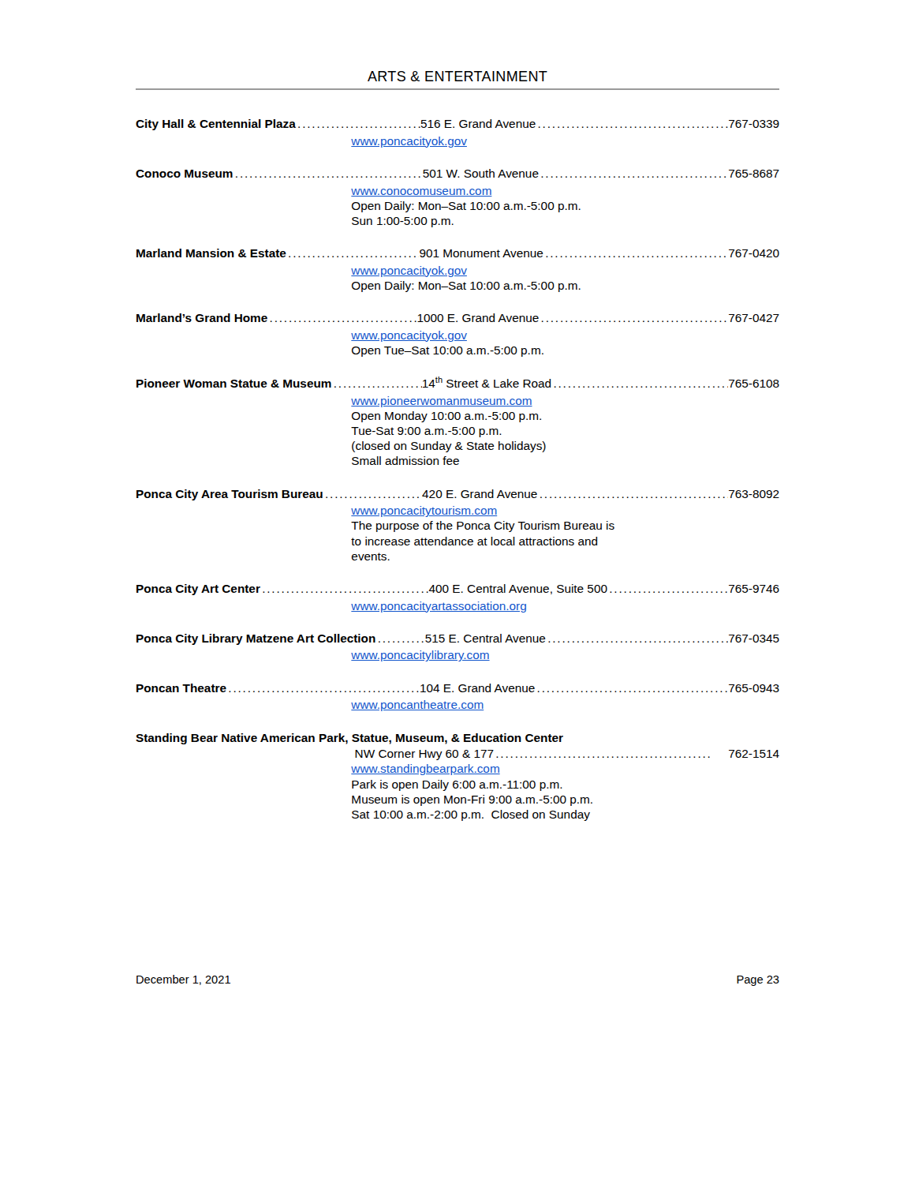ARTS & ENTERTAINMENT
City Hall & Centennial Plaza .................................. 516 E. Grand Avenue ..................................................... 767-0339
www.poncacityok.gov
Conoco Museum .................................................... 501 W. South Avenue .................................................... 765-8687
www.conocomuseum.com
Open Daily: Mon–Sat 10:00 a.m.-5:00 p.m.
Sun 1:00-5:00 p.m.
Marland Mansion & Estate ................................... 901 Monument Avenue ................................................. 767-0420
www.poncacityok.gov
Open Daily: Mon–Sat 10:00 a.m.-5:00 p.m.
Marland’s Grand Home ........................................ 1000 E. Grand Avenue ................................................... 767-0427
www.poncacityok.gov
Open Tue–Sat 10:00 a.m.-5:00 p.m.
Pioneer Woman Statue & Museum ........................ 14th Street & Lake Road ................................................ 765-6108
www.pioneerwomanmuseum.com
Open Monday 10:00 a.m.-5:00 p.m.
Tue-Sat 9:00 a.m.-5:00 p.m.
(closed on Sunday & State holidays)
Small admission fee
Ponca City Area Tourism Bureau ........................... 420 E. Grand Avenue ..................................................... 763-8092
www.poncacitytourism.com
The purpose of the Ponca City Tourism Bureau is
to increase attendance at local attractions and
events.
Ponca City Art Center ............................................. 400 E. Central Avenue, Suite 500 ................................ 765-9746
www.poncacityartassociation.org
Ponca City Library Matzene Art Collection ............. 515 E. Central Avenue ................................................... 767-0345
www.poncacitylibrary.com
Poncan Theatre ..................................................... 104 E. Grand Avenue ..................................................... 765-0943
www.poncantheatre.com
Standing Bear Native American Park, Statue, Museum, & Education Center
NW Corner Hwy 60 & 177 ............................................. 762-1514
www.standingbearpark.com
Park is open Daily 6:00 a.m.-11:00 p.m.
Museum is open Mon-Fri 9:00 a.m.-5:00 p.m.
Sat 10:00 a.m.-2:00 p.m. Closed on Sunday
December 1, 2021 Page 23